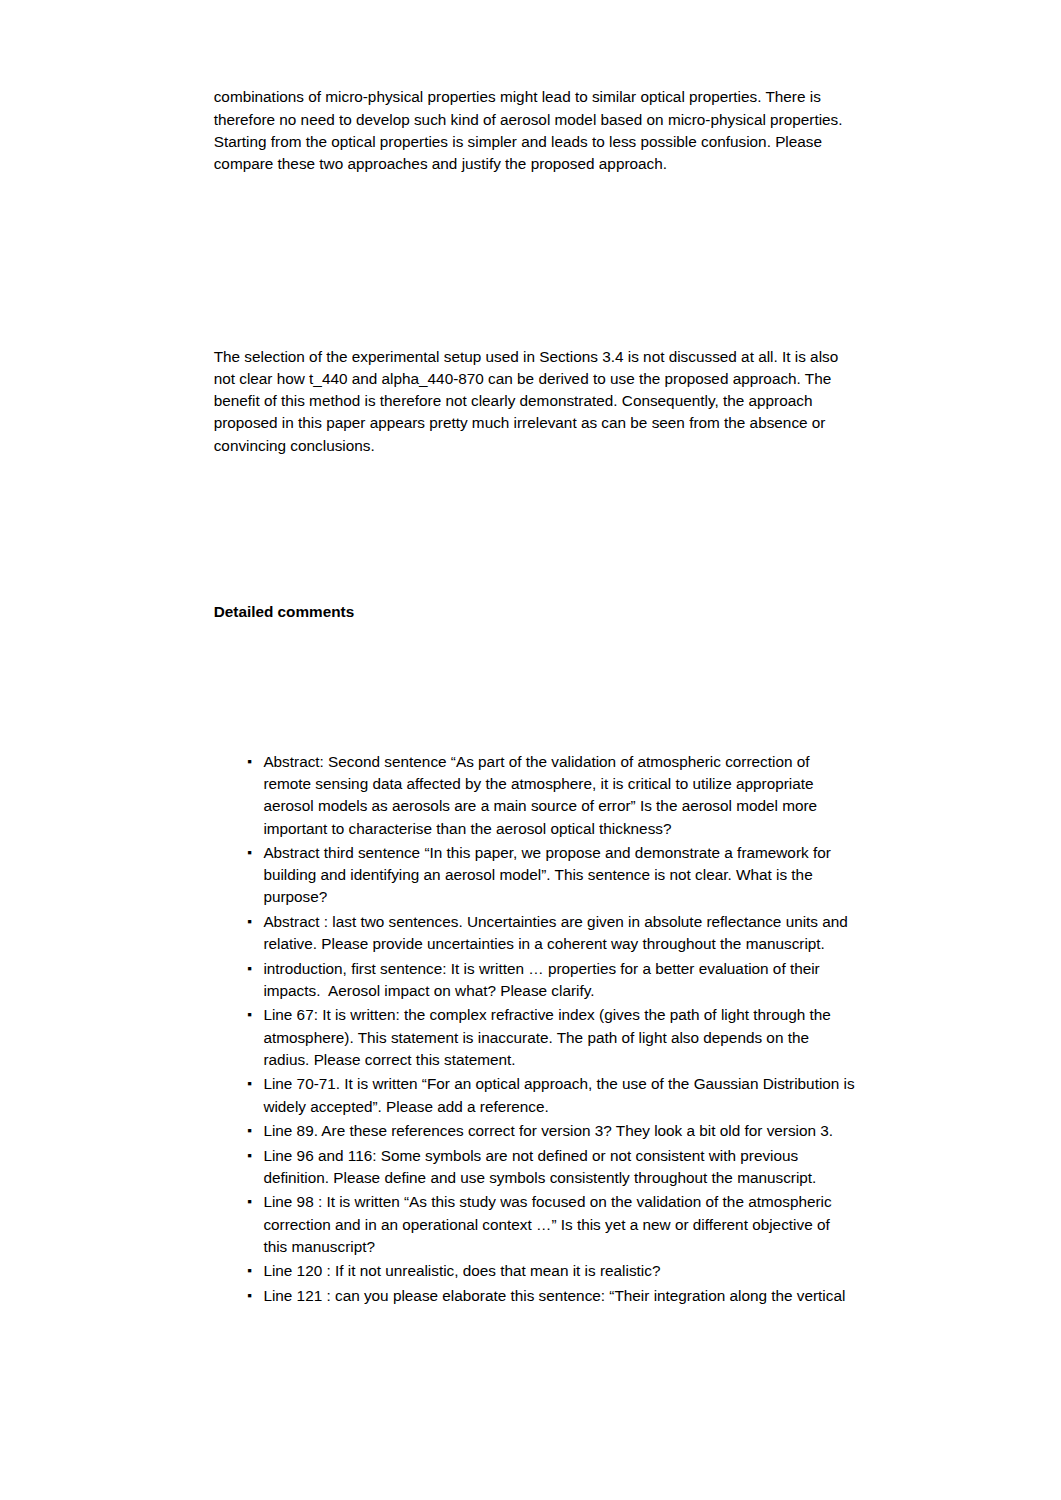combinations of micro-physical properties might lead to similar optical properties. There is therefore no need to develop such kind of aerosol model based on micro-physical properties. Starting from the optical properties is simpler and leads to less possible confusion. Please compare these two approaches and justify the proposed approach.
The selection of the experimental setup used in Sections 3.4 is not discussed at all. It is also not clear how t_440 and alpha_440-870 can be derived to use the proposed approach. The benefit of this method is therefore not clearly demonstrated. Consequently, the approach proposed in this paper appears pretty much irrelevant as can be seen from the absence or convincing conclusions.
Detailed comments
Abstract: Second sentence “As part of the validation of atmospheric correction of remote sensing data affected by the atmosphere, it is critical to utilize appropriate aerosol models as aerosols are a main source of error” Is the aerosol model more important to characterise than the aerosol optical thickness?
Abstract third sentence “In this paper, we propose and demonstrate a framework for building and identifying an aerosol model”. This sentence is not clear. What is the purpose?
Abstract : last two sentences. Uncertainties are given in absolute reflectance units and relative. Please provide uncertainties in a coherent way throughout the manuscript.
introduction, first sentence: It is written … properties for a better evaluation of their impacts. Aerosol impact on what? Please clarify.
Line 67: It is written: the complex refractive index (gives the path of light through the atmosphere). This statement is inaccurate. The path of light also depends on the radius. Please correct this statement.
Line 70-71. It is written “For an optical approach, the use of the Gaussian Distribution is widely accepted”. Please add a reference.
Line 89. Are these references correct for version 3? They look a bit old for version 3.
Line 96 and 116: Some symbols are not defined or not consistent with previous definition. Please define and use symbols consistently throughout the manuscript.
Line 98 : It is written “As this study was focused on the validation of the atmospheric correction and in an operational context …” Is this yet a new or different objective of this manuscript?
Line 120 : If it not unrealistic, does that mean it is realistic?
Line 121 : can you please elaborate this sentence: “Their integration along the vertical